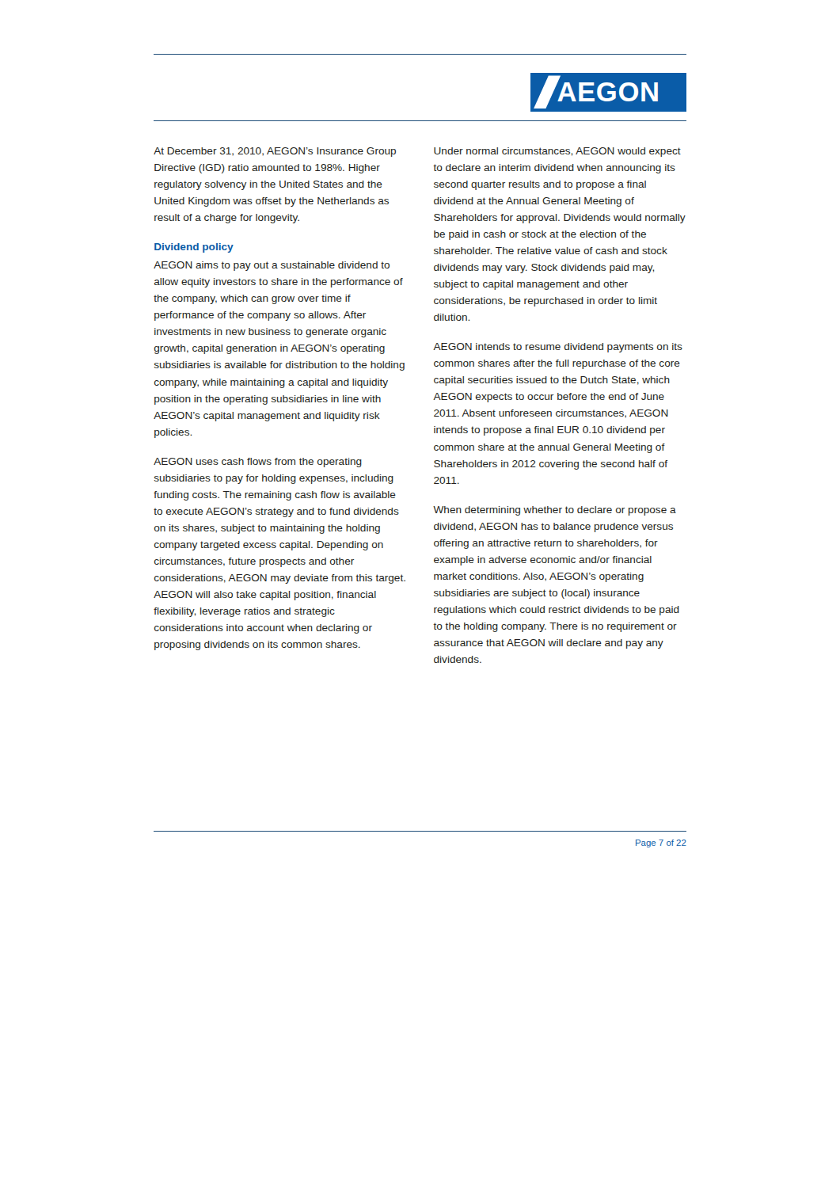AEGON
At December 31, 2010, AEGON’s Insurance Group Directive (IGD) ratio amounted to 198%. Higher regulatory solvency in the United States and the United Kingdom was offset by the Netherlands as result of a charge for longevity.
Dividend policy
AEGON aims to pay out a sustainable dividend to allow equity investors to share in the performance of the company, which can grow over time if performance of the company so allows. After investments in new business to generate organic growth, capital generation in AEGON’s operating subsidiaries is available for distribution to the holding company, while maintaining a capital and liquidity position in the operating subsidiaries in line with AEGON’s capital management and liquidity risk policies.
AEGON uses cash flows from the operating subsidiaries to pay for holding expenses, including funding costs. The remaining cash flow is available to execute AEGON’s strategy and to fund dividends on its shares, subject to maintaining the holding company targeted excess capital. Depending on circumstances, future prospects and other considerations, AEGON may deviate from this target. AEGON will also take capital position, financial flexibility, leverage ratios and strategic considerations into account when declaring or proposing dividends on its common shares.
Under normal circumstances, AEGON would expect to declare an interim dividend when announcing its second quarter results and to propose a final dividend at the Annual General Meeting of Shareholders for approval. Dividends would normally be paid in cash or stock at the election of the shareholder. The relative value of cash and stock dividends may vary. Stock dividends paid may, subject to capital management and other considerations, be repurchased in order to limit dilution.
AEGON intends to resume dividend payments on its common shares after the full repurchase of the core capital securities issued to the Dutch State, which AEGON expects to occur before the end of June 2011. Absent unforeseen circumstances, AEGON intends to propose a final EUR 0.10 dividend per common share at the annual General Meeting of Shareholders in 2012 covering the second half of 2011.
When determining whether to declare or propose a dividend, AEGON has to balance prudence versus offering an attractive return to shareholders, for example in adverse economic and/or financial market conditions. Also, AEGON’s operating subsidiaries are subject to (local) insurance regulations which could restrict dividends to be paid to the holding company. There is no requirement or assurance that AEGON will declare and pay any dividends.
Page 7 of 22